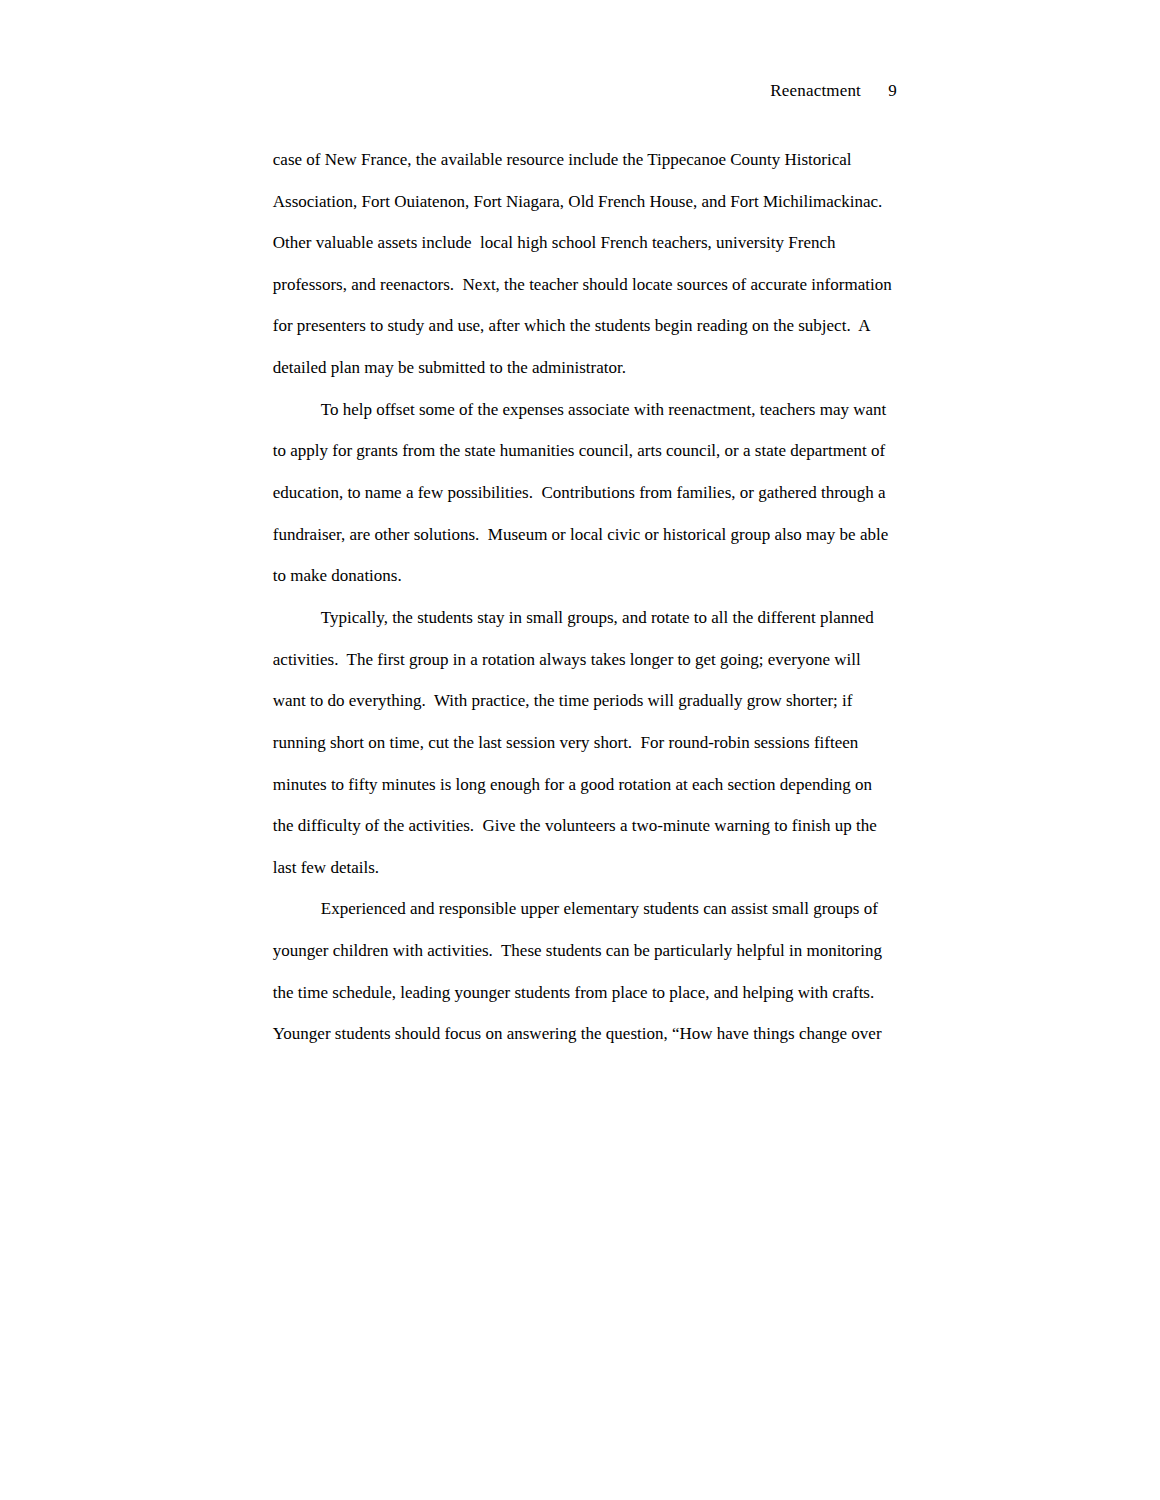Reenactment9
case of New France, the available resource include the Tippecanoe County Historical Association, Fort Ouiatenon, Fort Niagara, Old French House, and Fort Michilimackinac. Other valuable assets include local high school French teachers, university French professors, and reenactors. Next, the teacher should locate sources of accurate information for presenters to study and use, after which the students begin reading on the subject. A detailed plan may be submitted to the administrator.
To help offset some of the expenses associate with reenactment, teachers may want to apply for grants from the state humanities council, arts council, or a state department of education, to name a few possibilities. Contributions from families, or gathered through a fundraiser, are other solutions. Museum or local civic or historical group also may be able to make donations.
Typically, the students stay in small groups, and rotate to all the different planned activities. The first group in a rotation always takes longer to get going; everyone will want to do everything. With practice, the time periods will gradually grow shorter; if running short on time, cut the last session very short. For round-robin sessions fifteen minutes to fifty minutes is long enough for a good rotation at each section depending on the difficulty of the activities. Give the volunteers a two-minute warning to finish up the last few details.
Experienced and responsible upper elementary students can assist small groups of younger children with activities. These students can be particularly helpful in monitoring the time schedule, leading younger students from place to place, and helping with crafts. Younger students should focus on answering the question, “How have things change over